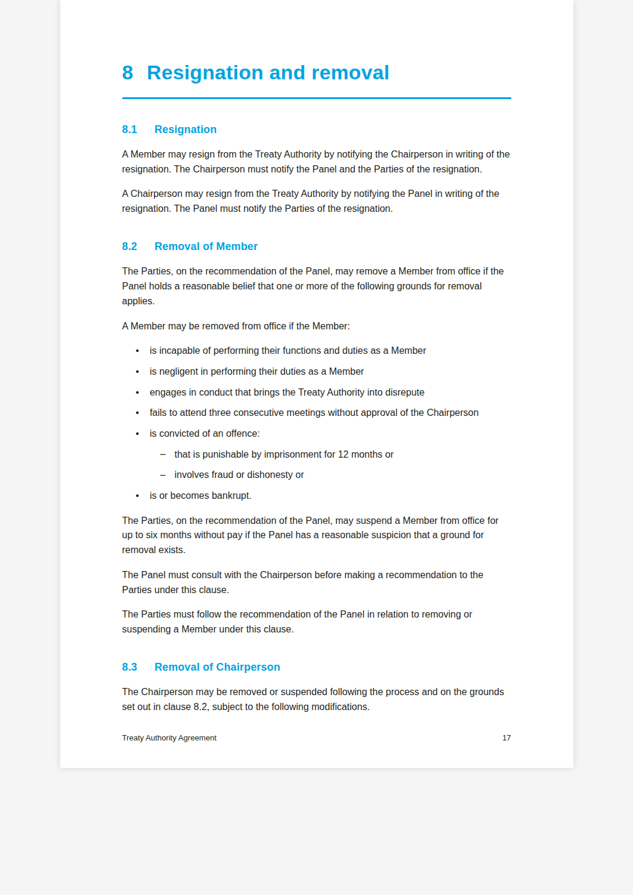8 Resignation and removal
8.1 Resignation
A Member may resign from the Treaty Authority by notifying the Chairperson in writing of the resignation. The Chairperson must notify the Panel and the Parties of the resignation.
A Chairperson may resign from the Treaty Authority by notifying the Panel in writing of the resignation. The Panel must notify the Parties of the resignation.
8.2 Removal of Member
The Parties, on the recommendation of the Panel, may remove a Member from office if the Panel holds a reasonable belief that one or more of the following grounds for removal applies.
A Member may be removed from office if the Member:
is incapable of performing their functions and duties as a Member
is negligent in performing their duties as a Member
engages in conduct that brings the Treaty Authority into disrepute
fails to attend three consecutive meetings without approval of the Chairperson
is convicted of an offence:
that is punishable by imprisonment for 12 months or
involves fraud or dishonesty or
is or becomes bankrupt.
The Parties, on the recommendation of the Panel, may suspend a Member from office for up to six months without pay if the Panel has a reasonable suspicion that a ground for removal exists.
The Panel must consult with the Chairperson before making a recommendation to the Parties under this clause.
The Parties must follow the recommendation of the Panel in relation to removing or suspending a Member under this clause.
8.3 Removal of Chairperson
The Chairperson may be removed or suspended following the process and on the grounds set out in clause 8.2, subject to the following modifications.
Treaty Authority Agreement 17